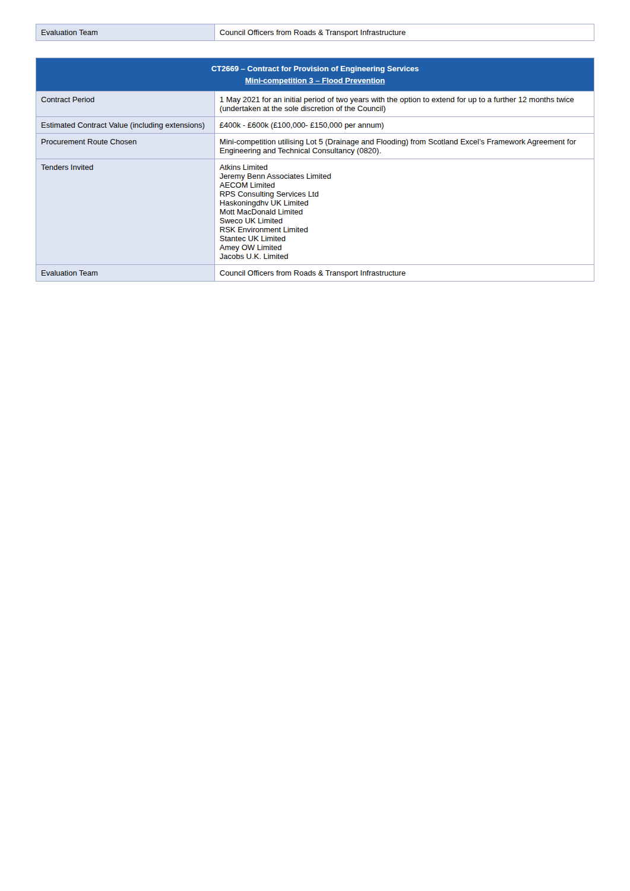| Evaluation Team | Council Officers from Roads & Transport Infrastructure |
| CT2669 – Contract for Provision of Engineering Services Mini-competition 3 – Flood Prevention |
| Contract Period | 1 May 2021 for an initial period of two years with the option to extend for up to a further 12 months twice (undertaken at the sole discretion of the Council) |
| Estimated Contract Value (including extensions) | £400k - £600k (£100,000- £150,000 per annum) |
| Procurement Route Chosen | Mini-competition utilising Lot 5 (Drainage and Flooding) from Scotland Excel’s Framework Agreement for Engineering and Technical Consultancy (0820). |
| Tenders Invited | Atkins Limited Jeremy Benn Associates Limited AECOM Limited RPS Consulting Services Ltd Haskoningdhv UK Limited Mott MacDonald Limited Sweco UK Limited RSK Environment Limited Stantec UK Limited Amey OW Limited Jacobs U.K. Limited |
| Evaluation Team | Council Officers from Roads & Transport Infrastructure |